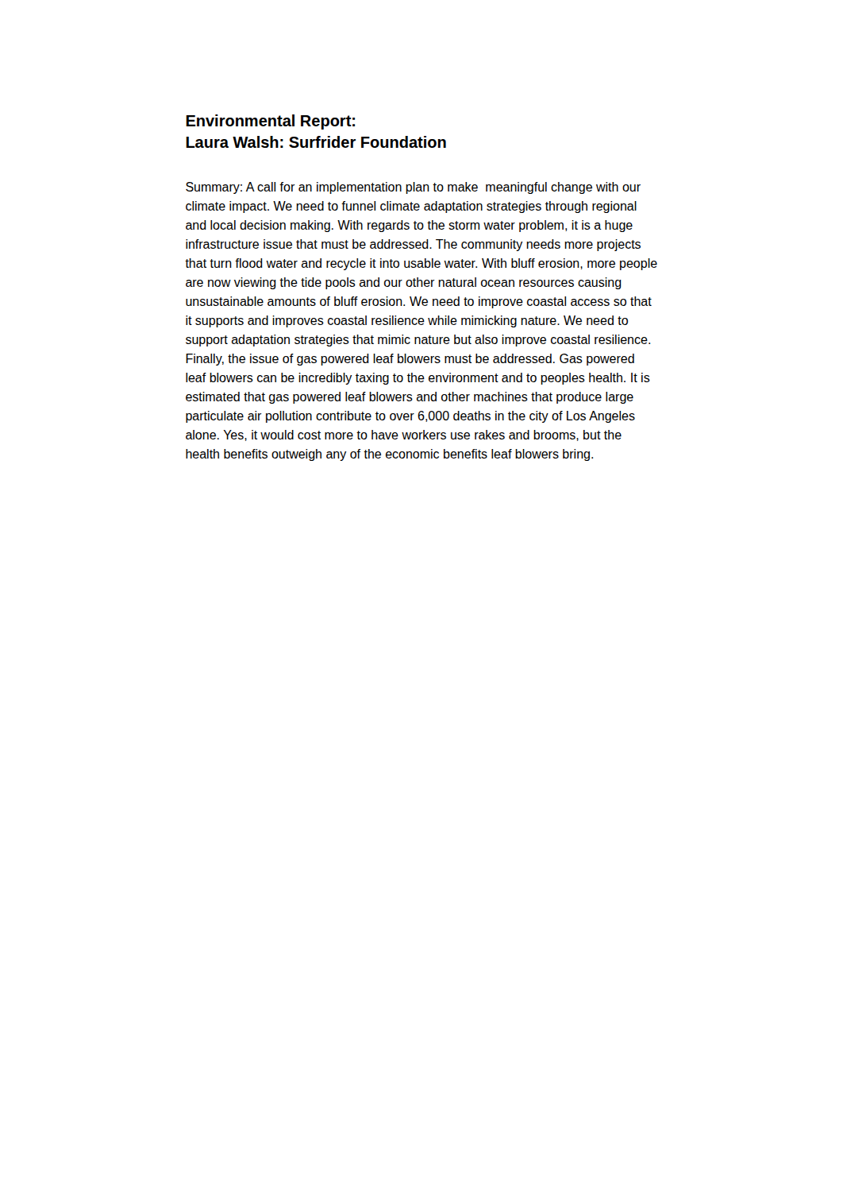Environmental Report:
Laura Walsh: Surfrider Foundation
Summary: A call for an implementation plan to make meaningful change with our climate impact. We need to funnel climate adaptation strategies through regional and local decision making. With regards to the storm water problem, it is a huge infrastructure issue that must be addressed. The community needs more projects that turn flood water and recycle it into usable water. With bluff erosion, more people are now viewing the tide pools and our other natural ocean resources causing unsustainable amounts of bluff erosion. We need to improve coastal access so that it supports and improves coastal resilience while mimicking nature. We need to support adaptation strategies that mimic nature but also improve coastal resilience. Finally, the issue of gas powered leaf blowers must be addressed. Gas powered leaf blowers can be incredibly taxing to the environment and to peoples health. It is estimated that gas powered leaf blowers and other machines that produce large particulate air pollution contribute to over 6,000 deaths in the city of Los Angeles alone. Yes, it would cost more to have workers use rakes and brooms, but the health benefits outweigh any of the economic benefits leaf blowers bring.